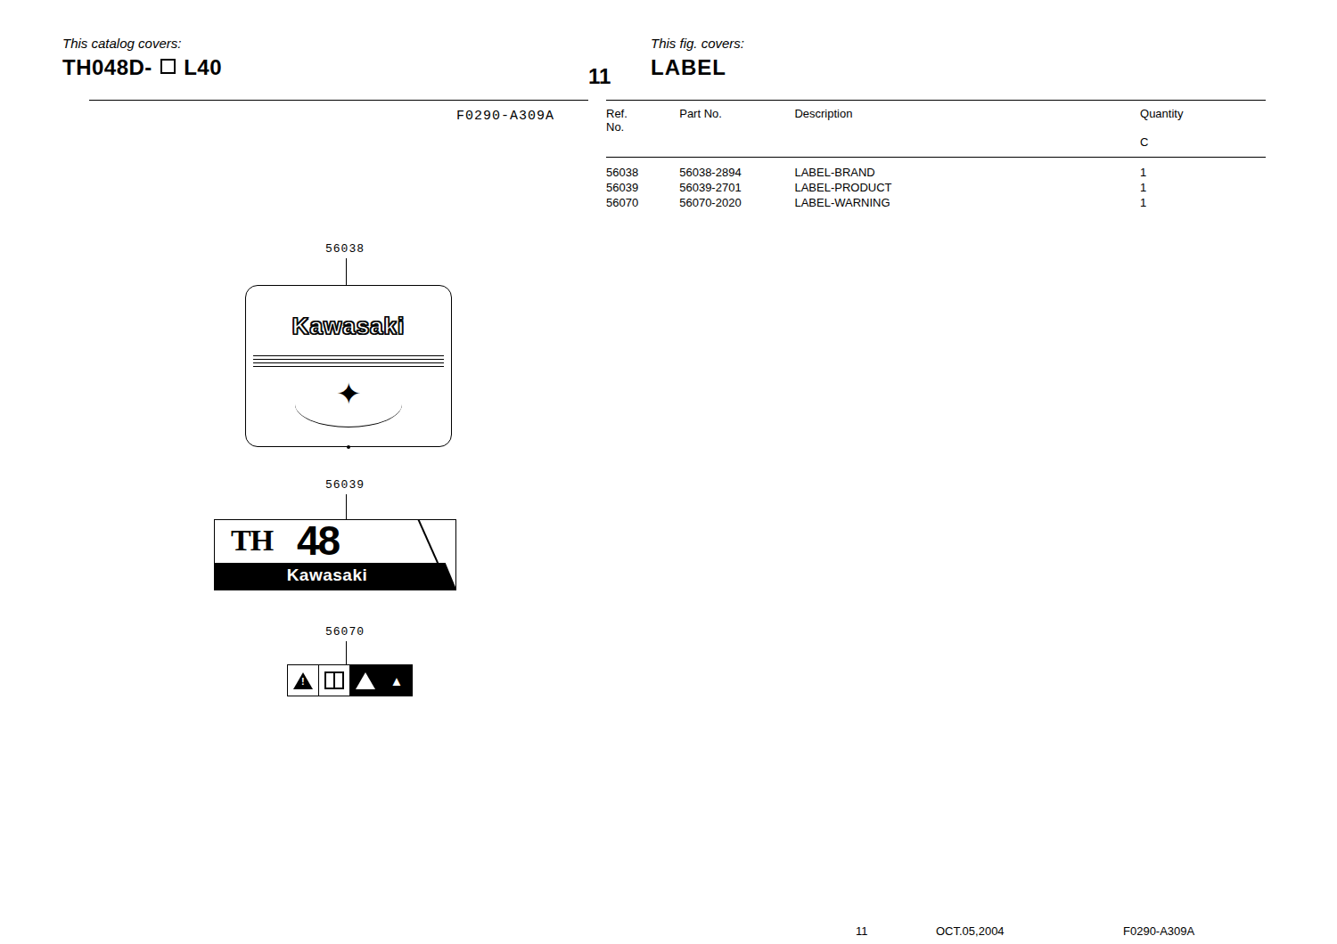This catalog covers:
TH048D- L40
11
This fig. covers:
LABEL
F0290-A309A
| Ref. No. | Part No. | Description | Quantity |
| --- | --- | --- | --- |
| | | | C |
| 56038 | 56038-2894 | LABEL-BRAND | 1 |
| 56039 | 56039-2701 | LABEL-PRODUCT | 1 |
| 56070 | 56070-2020 | LABEL-WARNING | 1 |
56038
Kawasaki
✦
56039
TH
48
Kawasaki
56070
▲
11 OCT.05,2004 F0290-A309A